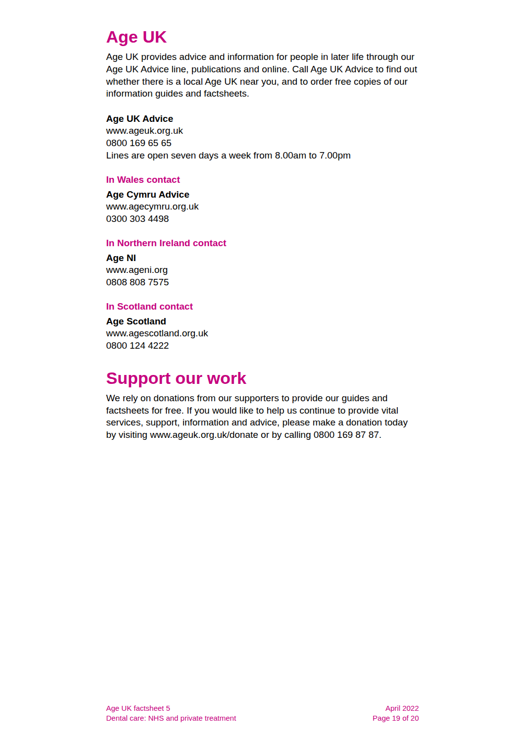Age UK
Age UK provides advice and information for people in later life through our Age UK Advice line, publications and online. Call Age UK Advice to find out whether there is a local Age UK near you, and to order free copies of our information guides and factsheets.
Age UK Advice
www.ageuk.org.uk 0800 169 65 65 Lines are open seven days a week from 8.00am to 7.00pm
In Wales contact
Age Cymru Advice
www.agecymru.org.uk 0300 303 4498
In Northern Ireland contact
Age NI
www.ageni.org 0808 808 7575
In Scotland contact
Age Scotland
www.agescotland.org.uk 0800 124 4222
Support our work
We rely on donations from our supporters to provide our guides and factsheets for free. If you would like to help us continue to provide vital services, support, information and advice, please make a donation today by visiting www.ageuk.org.uk/donate or by calling 0800 169 87 87.
Age UK factsheet 5
April 2022
Dental care: NHS and private treatment
Page 19 of 20